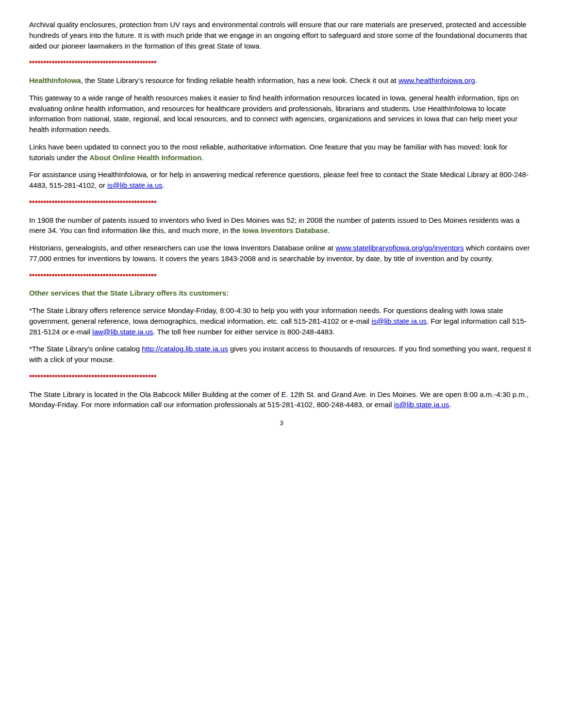Archival quality enclosures, protection from UV rays and environmental controls will ensure that our rare materials are preserved, protected and accessible hundreds of years into the future. It is with much pride that we engage in an ongoing effort to safeguard and store some of the foundational documents that aided our pioneer lawmakers in the formation of this great State of Iowa.
*********************************************
HealthInfoIowa, the State Library’s resource for finding reliable health information, has a new look. Check it out at www.healthinfoiowa.org.
This gateway to a wide range of health resources makes it easier to find health information resources located in Iowa, general health information, tips on evaluating online health information, and resources for healthcare providers and professionals, librarians and students. Use HealthInfoIowa to locate information from national, state, regional, and local resources, and to connect with agencies, organizations and services in Iowa that can help meet your health information needs.
Links have been updated to connect you to the most reliable, authoritative information. One feature that you may be familiar with has moved: look for tutorials under the About Online Health Information.
For assistance using HealthInfoIowa, or for help in answering medical reference questions, please feel free to contact the State Medical Library at 800-248-4483, 515-281-4102, or is@lib.state.ia.us.
*********************************************
In 1908 the number of patents issued to inventors who lived in Des Moines was 52; in 2008 the number of patents issued to Des Moines residents was a mere 34. You can find information like this, and much more, in the Iowa Inventors Database.
Historians, genealogists, and other researchers can use the Iowa Inventors Database online at www.statelibraryofiowa.org/go/inventors which contains over 77,000 entries for inventions by Iowans. It covers the years 1843-2008 and is searchable by inventor, by date, by title of invention and by county.
*********************************************
Other services that the State Library offers its customers:
*The State Library offers reference service Monday-Friday, 8:00-4:30 to help you with your information needs. For questions dealing with Iowa state government, general reference, Iowa demographics, medical information, etc. call 515-281-4102 or e-mail is@lib.state.ia.us. For legal information call 515-281-5124 or e-mail law@lib.state.ia.us. The toll free number for either service is 800-248-4483.
*The State Library's online catalog http://catalog.lib.state.ia.us gives you instant access to thousands of resources. If you find something you want, request it with a click of your mouse.
*********************************************
The State Library is located in the Ola Babcock Miller Building at the corner of E. 12th St. and Grand Ave. in Des Moines. We are open 8:00 a.m.-4:30 p.m., Monday-Friday. For more information call our information professionals at 515-281-4102, 800-248-4483, or email is@lib.state.ia.us.
3